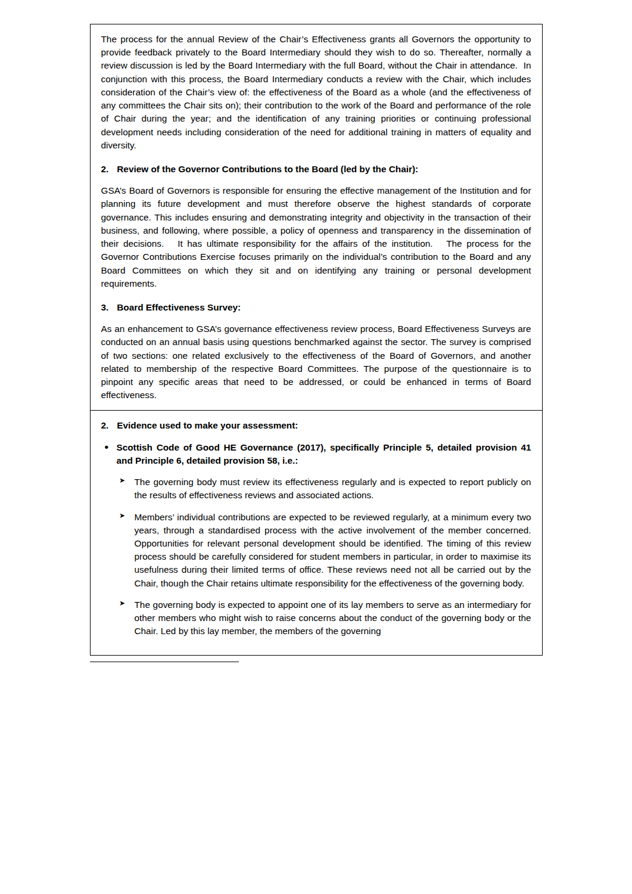The process for the annual Review of the Chair’s Effectiveness grants all Governors the opportunity to provide feedback privately to the Board Intermediary should they wish to do so. Thereafter, normally a review discussion is led by the Board Intermediary with the full Board, without the Chair in attendance. In conjunction with this process, the Board Intermediary conducts a review with the Chair, which includes consideration of the Chair’s view of: the effectiveness of the Board as a whole (and the effectiveness of any committees the Chair sits on); their contribution to the work of the Board and performance of the role of Chair during the year; and the identification of any training priorities or continuing professional development needs including consideration of the need for additional training in matters of equality and diversity.
2. Review of the Governor Contributions to the Board (led by the Chair):
GSA’s Board of Governors is responsible for ensuring the effective management of the Institution and for planning its future development and must therefore observe the highest standards of corporate governance. This includes ensuring and demonstrating integrity and objectivity in the transaction of their business, and following, where possible, a policy of openness and transparency in the dissemination of their decisions. It has ultimate responsibility for the affairs of the institution. The process for the Governor Contributions Exercise focuses primarily on the individual’s contribution to the Board and any Board Committees on which they sit and on identifying any training or personal development requirements.
3. Board Effectiveness Survey:
As an enhancement to GSA’s governance effectiveness review process, Board Effectiveness Surveys are conducted on an annual basis using questions benchmarked against the sector. The survey is comprised of two sections: one related exclusively to the effectiveness of the Board of Governors, and another related to membership of the respective Board Committees. The purpose of the questionnaire is to pinpoint any specific areas that need to be addressed, or could be enhanced in terms of Board effectiveness.
2. Evidence used to make your assessment:
Scottish Code of Good HE Governance (2017), specifically Principle 5, detailed provision 41 and Principle 6, detailed provision 58, i.e.:
The governing body must review its effectiveness regularly and is expected to report publicly on the results of effectiveness reviews and associated actions.
Members’ individual contributions are expected to be reviewed regularly, at a minimum every two years, through a standardised process with the active involvement of the member concerned. Opportunities for relevant personal development should be identified. The timing of this review process should be carefully considered for student members in particular, in order to maximise its usefulness during their limited terms of office. These reviews need not all be carried out by the Chair, though the Chair retains ultimate responsibility for the effectiveness of the governing body.
The governing body is expected to appoint one of its lay members to serve as an intermediary for other members who might wish to raise concerns about the conduct of the governing body or the Chair. Led by this lay member, the members of the governing